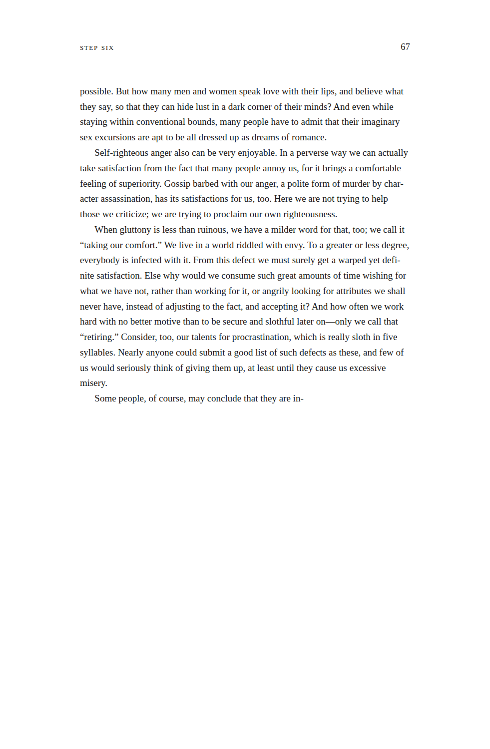Step Six 67
possible. But how many men and women speak love with their lips, and believe what they say, so that they can hide lust in a dark corner of their minds? And even while staying within conventional bounds, many people have to admit that their imaginary sex excursions are apt to be all dressed up as dreams of romance.
Self-righteous anger also can be very enjoyable. In a perverse way we can actually take satisfaction from the fact that many people annoy us, for it brings a comfortable feeling of superiority. Gossip barbed with our anger, a polite form of murder by character assassination, has its satisfactions for us, too. Here we are not trying to help those we criticize; we are trying to proclaim our own righteousness.
When gluttony is less than ruinous, we have a milder word for that, too; we call it “taking our comfort.” We live in a world riddled with envy. To a greater or less degree, everybody is infected with it. From this defect we must surely get a warped yet definite satisfaction. Else why would we consume such great amounts of time wishing for what we have not, rather than working for it, or angrily looking for attributes we shall never have, instead of adjusting to the fact, and accepting it? And how often we work hard with no better motive than to be secure and slothful later on—only we call that “retiring.” Consider, too, our talents for procrastination, which is really sloth in five syllables. Nearly anyone could submit a good list of such defects as these, and few of us would seriously think of giving them up, at least until they cause us excessive misery.
Some people, of course, may conclude that they are in-